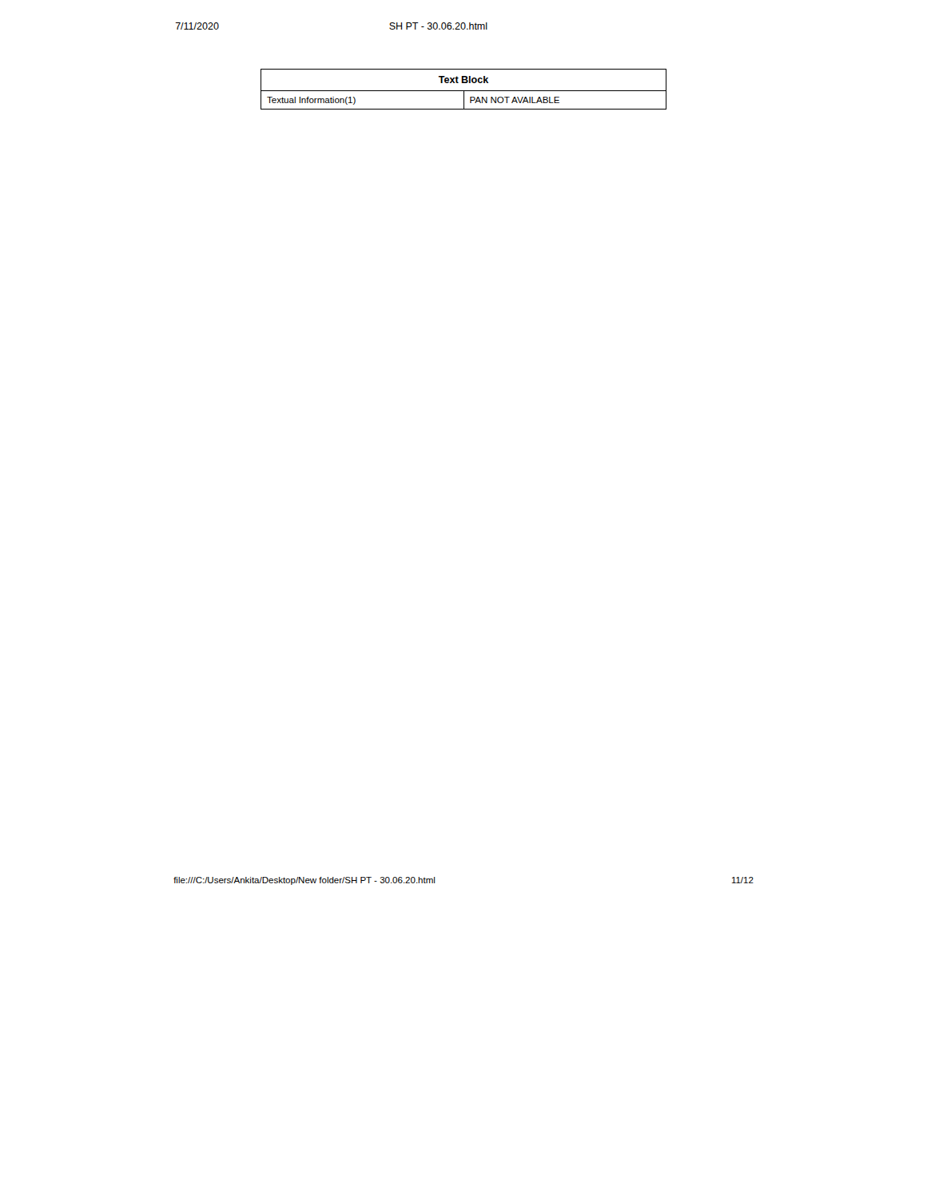7/11/2020
SH PT - 30.06.20.html
| Text Block |
| --- |
| Textual Information(1) | PAN NOT AVAILABLE |
file:///C:/Users/Ankita/Desktop/New folder/SH PT - 30.06.20.html
11/12